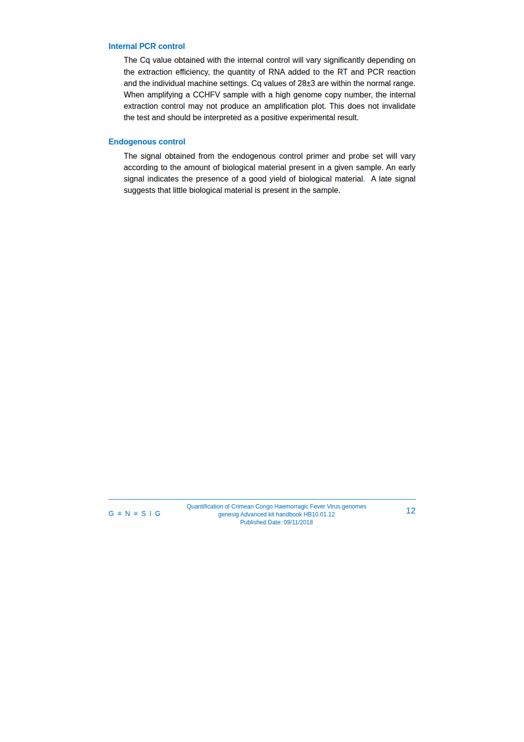Internal PCR control
The Cq value obtained with the internal control will vary significantly depending on the extraction efficiency, the quantity of RNA added to the RT and PCR reaction and the individual machine settings. Cq values of 28±3 are within the normal range. When amplifying a CCHFV sample with a high genome copy number, the internal extraction control may not produce an amplification plot. This does not invalidate the test and should be interpreted as a positive experimental result.
Endogenous control
The signal obtained from the endogenous control primer and probe set will vary according to the amount of biological material present in a given sample. An early signal indicates the presence of a good yield of biological material. A late signal suggests that little biological material is present in the sample.
G ≡ N ≡ S I G
Quantification of Crimean Congo Haemorragic Fever Virus genomes
genesig Advanced kit handbook HB10.01.12
Published Date: 09/11/2018
12